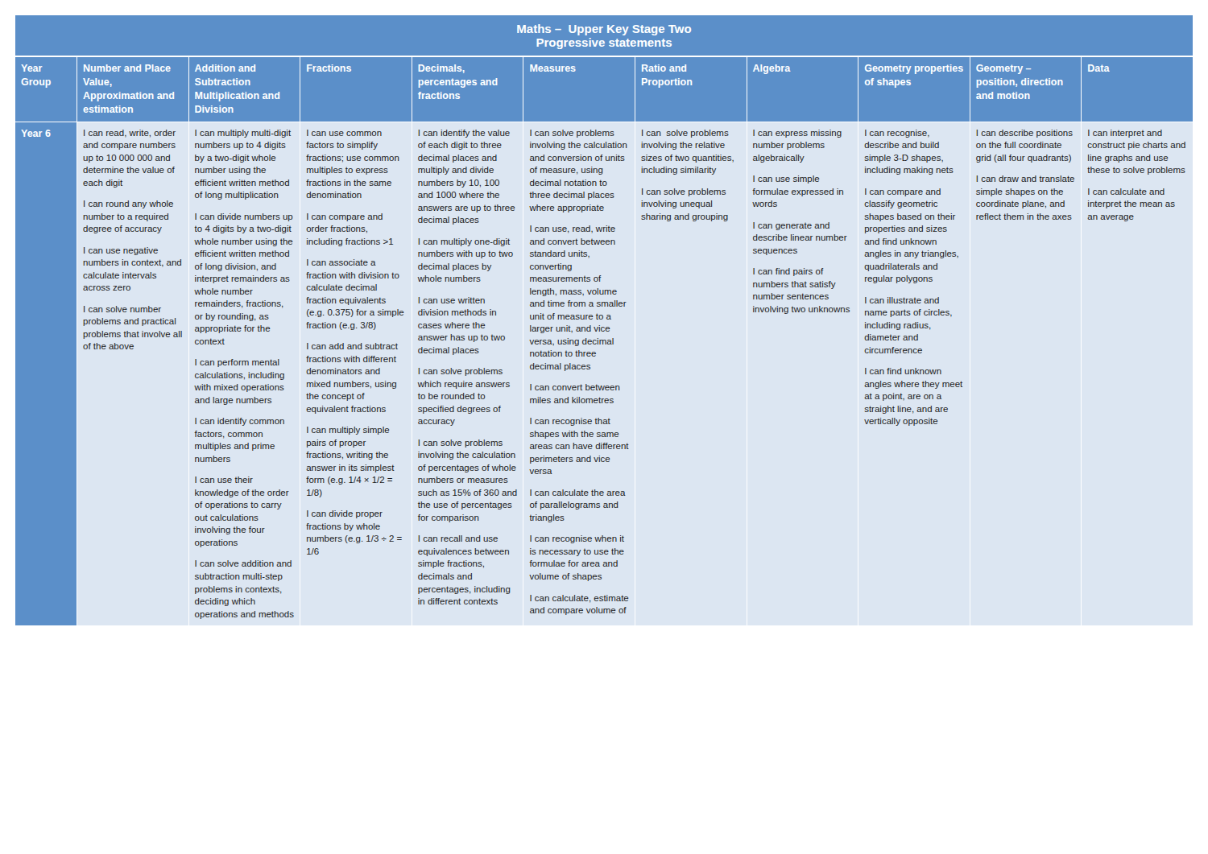Maths – Upper Key Stage Two Progressive statements
| Year Group | Number and Place Value, Approximation and estimation | Addition and Subtraction Multiplication and Division | Fractions | Decimals, percentages and fractions | Measures | Ratio and Proportion | Algebra | Geometry properties of shapes | Geometry – position, direction and motion | Data |
| --- | --- | --- | --- | --- | --- | --- | --- | --- | --- | --- |
| Year 6 | I can read, write, order and compare numbers up to 10 000 000 and determine the value of each digit I can round any whole number to a required degree of accuracy I can use negative numbers in context, and calculate intervals across zero I can solve number problems and practical problems that involve all of the above | I can multiply multi-digit numbers up to 4 digits by a two-digit whole number using the efficient written method of long multiplication I can divide numbers up to 4 digits by a two-digit whole number using the efficient written method of long division, and interpret remainders as whole number remainders, fractions, or by rounding, as appropriate for the context I can perform mental calculations, including with mixed operations and large numbers I can identify common factors, common multiples and prime numbers I can use their knowledge of the order of operations to carry out calculations involving the four operations I can solve addition and subtraction multi-step problems in contexts, deciding which operations and methods | I can use common factors to simplify fractions; use common multiples to express fractions in the same denomination I can compare and order fractions, including fractions >1 I can associate a fraction with division to calculate decimal fraction equivalents (e.g. 0.375) for a simple fraction (e.g. 3/8) I can add and subtract fractions with different denominators and mixed numbers, using the concept of equivalent fractions I can multiply simple pairs of proper fractions, writing the answer in its simplest form (e.g. 1/4 × 1/2 = 1/8) I can divide proper fractions by whole numbers (e.g. 1/3 ÷ 2 = 1/6 | I can identify the value of each digit to three decimal places and multiply and divide numbers by 10, 100 and 1000 where the answers are up to three decimal places I can multiply one-digit numbers with up to two decimal places by whole numbers I can use written division methods in cases where the answer has up to two decimal places I can solve problems which require answers to be rounded to specified degrees of accuracy I can solve problems involving the calculation of percentages of whole numbers or measures such as 15% of 360 and the use of percentages for comparison I can recall and use equivalences between simple fractions, decimals and percentages, including in different contexts | I can solve problems involving the calculation and conversion of units of measure, using decimal notation to three decimal places where appropriate I can use, read, write and convert between standard units, converting measurements of length, mass, volume and time from a smaller unit of measure to a larger unit, and vice versa, using decimal notation to three decimal places I can convert between miles and kilometres I can recognise that shapes with the same areas can have different perimeters and vice versa I can calculate the area of parallelograms and triangles I can recognise when it is necessary to use the formulae for area and volume of shapes I can calculate, estimate and compare volume of | I can solve problems involving the relative sizes of two quantities, including similarity I can solve problems involving unequal sharing and grouping | I can express missing number problems algebraically I can use simple formulae expressed in words I can generate and describe linear number sequences I can find pairs of numbers that satisfy number sentences involving two unknowns | I can recognise, describe and build simple 3-D shapes, including making nets I can compare and classify geometric shapes based on their properties and sizes and find unknown angles in any triangles, quadrilaterals and regular polygons I can illustrate and name parts of circles, including radius, diameter and circumference I can find unknown angles where they meet at a point, are on a straight line, and are vertically opposite | I can describe positions on the full coordinate grid (all four quadrants) I can draw and translate simple shapes on the coordinate plane, and reflect them in the axes | I can interpret and construct pie charts and line graphs and use these to solve problems I can calculate and interpret the mean as an average |